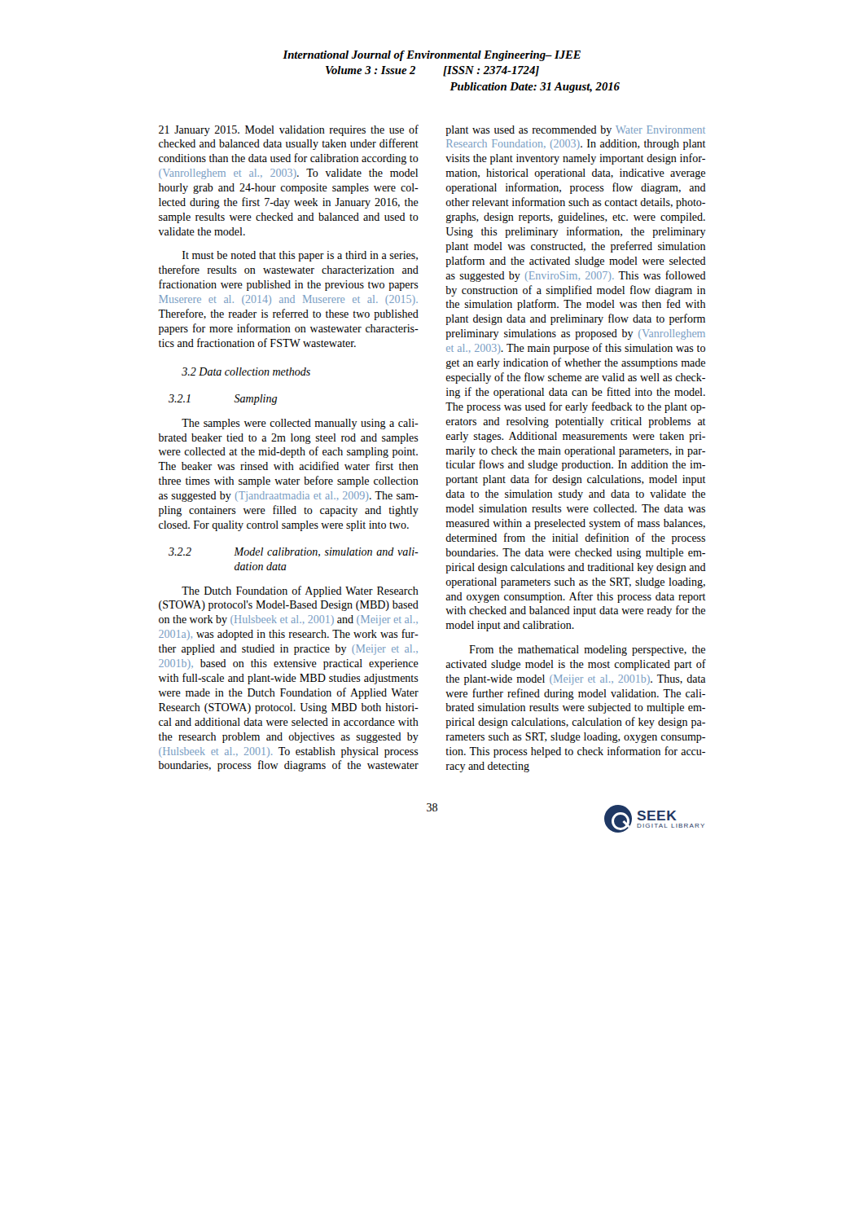International Journal of Environmental Engineering– IJEE
Volume 3 : Issue 2[ISSN : 2374-1724]
Publication Date: 31 August, 2016
21 January 2015. Model validation requires the use of checked and balanced data usually taken under different conditions than the data used for calibration according to (Vanrolleghem et al., 2003). To validate the model hourly grab and 24-hour composite samples were collected during the first 7-day week in January 2016, the sample results were checked and balanced and used to validate the model.
It must be noted that this paper is a third in a series, therefore results on wastewater characterization and fractionation were published in the previous two papers Muserere et al. (2014) and Muserere et al. (2015). Therefore, the reader is referred to these two published papers for more information on wastewater characteristics and fractionation of FSTW wastewater.
3.2 Data collection methods
3.2.1 Sampling
The samples were collected manually using a calibrated beaker tied to a 2m long steel rod and samples were collected at the mid-depth of each sampling point. The beaker was rinsed with acidified water first then three times with sample water before sample collection as suggested by (Tjandraatmadia et al., 2009). The sampling containers were filled to capacity and tightly closed. For quality control samples were split into two.
3.2.2 Model calibration, simulation and validation data
The Dutch Foundation of Applied Water Research (STOWA) protocol's Model-Based Design (MBD) based on the work by (Hulsbeek et al., 2001) and (Meijer et al., 2001a), was adopted in this research. The work was further applied and studied in practice by (Meijer et al., 2001b), based on this extensive practical experience with full-scale and plant-wide MBD studies adjustments were made in the Dutch Foundation of Applied Water Research (STOWA) protocol. Using MBD both historical and additional data were selected in accordance with the research problem and objectives as suggested by (Hulsbeek et al., 2001). To establish physical process boundaries, process flow diagrams of the wastewater plant was used as recommended by Water Environment Research Foundation, (2003). In addition, through plant visits the plant inventory namely important design information, historical operational data, indicative average operational information, process flow diagram, and other relevant information such as contact details, photographs, design reports, guidelines, etc. were compiled. Using this preliminary information, the preliminary plant model was constructed, the preferred simulation platform and the activated sludge model were selected as suggested by (EnviroSim, 2007). This was followed by construction of a simplified model flow diagram in the simulation platform. The model was then fed with plant design data and preliminary flow data to perform preliminary simulations as proposed by (Vanrolleghem et al., 2003). The main purpose of this simulation was to get an early indication of whether the assumptions made especially of the flow scheme are valid as well as checking if the operational data can be fitted into the model. The process was used for early feedback to the plant operators and resolving potentially critical problems at early stages. Additional measurements were taken primarily to check the main operational parameters, in particular flows and sludge production. In addition the important plant data for design calculations, model input data to the simulation study and data to validate the model simulation results were collected. The data was measured within a preselected system of mass balances, determined from the initial definition of the process boundaries. The data were checked using multiple empirical design calculations and traditional key design and operational parameters such as the SRT, sludge loading, and oxygen consumption. After this process data report with checked and balanced input data were ready for the model input and calibration.
From the mathematical modeling perspective, the activated sludge model is the most complicated part of the plant-wide model (Meijer et al., 2001b). Thus, data were further refined during model validation. The calibrated simulation results were subjected to multiple empirical design calculations, calculation of key design parameters such as SRT, sludge loading, oxygen consumption. This process helped to check information for accuracy and detecting
38
SEEK
DIGITAL LIBRARY